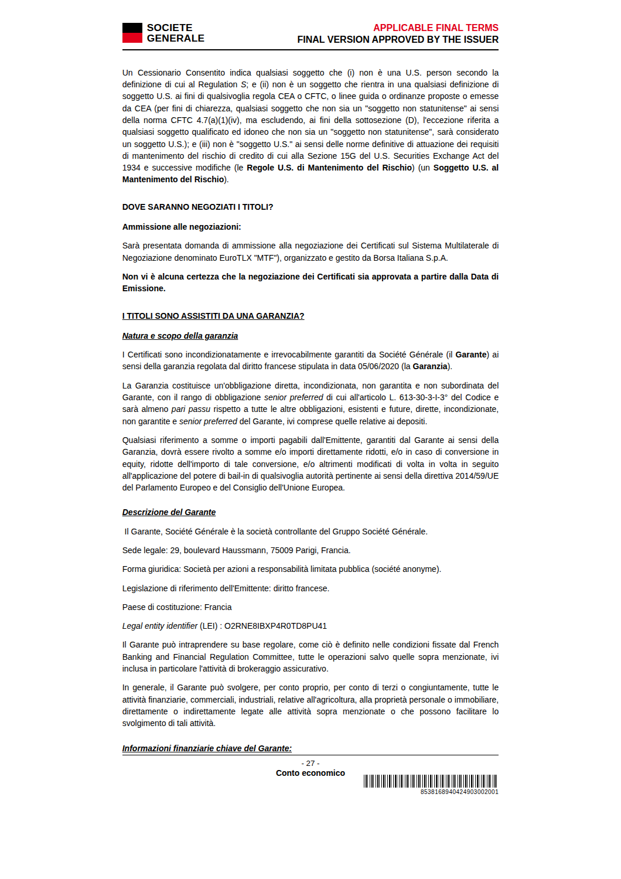SOCIETE
GENERALE
APPLICABLE FINAL TERMS
FINAL VERSION APPROVED BY THE ISSUER
Un Cessionario Consentito indica qualsiasi soggetto che (i) non è una U.S. person secondo la definizione di cui al Regulation S; e (ii) non è un soggetto che rientra in una qualsiasi definizione di soggetto U.S. ai fini di qualsivoglia regola CEA o CFTC, o linee guida o ordinanze proposte o emesse da CEA (per fini di chiarezza, qualsiasi soggetto che non sia un "soggetto non statunitense" ai sensi della norma CFTC 4.7(a)(1)(iv), ma escludendo, ai fini della sottosezione (D), l'eccezione riferita a qualsiasi soggetto qualificato ed idoneo che non sia un "soggetto non statunitense", sarà considerato un soggetto U.S.); e (iii) non è "soggetto U.S." ai sensi delle norme definitive di attuazione dei requisiti di mantenimento del rischio di credito di cui alla Sezione 15G del U.S. Securities Exchange Act del 1934 e successive modifiche (le Regole U.S. di Mantenimento del Rischio) (un Soggetto U.S. al Mantenimento del Rischio).
DOVE SARANNO NEGOZIATI I TITOLI?
Ammissione alle negoziazioni:
Sarà presentata domanda di ammissione alla negoziazione dei Certificati sul Sistema Multilaterale di Negoziazione denominato EuroTLX "MTF"), organizzato e gestito da Borsa Italiana S.p.A.
Non vi è alcuna certezza che la negoziazione dei Certificati sia approvata a partire dalla Data di Emissione.
I TITOLI SONO ASSISTITI DA UNA GARANZIA?
Natura e scopo della garanzia
I Certificati sono incondizionatamente e irrevocabilmente garantiti da Société Générale (il Garante) ai sensi della garanzia regolata dal diritto francese stipulata in data 05/06/2020 (la Garanzia).
La Garanzia costituisce un'obbligazione diretta, incondizionata, non garantita e non subordinata del Garante, con il rango di obbligazione senior preferred di cui all'articolo L. 613-30-3-I-3° del Codice e sarà almeno pari passu rispetto a tutte le altre obbligazioni, esistenti e future, dirette, incondizionate, non garantite e senior preferred del Garante, ivi comprese quelle relative ai depositi.
Qualsiasi riferimento a somme o importi pagabili dall'Emittente, garantiti dal Garante ai sensi della Garanzia, dovrà essere rivolto a somme e/o importi direttamente ridotti, e/o in caso di conversione in equity, ridotte dell'importo di tale conversione, e/o altrimenti modificati di volta in volta in seguito all'applicazione del potere di bail-in di qualsivoglia autorità pertinente ai sensi della direttiva 2014/59/UE del Parlamento Europeo e del Consiglio dell'Unione Europea.
Descrizione del Garante
Il Garante, Société Générale è la società controllante del Gruppo Société Générale.
Sede legale: 29, boulevard Haussmann, 75009 Parigi, Francia.
Forma giuridica: Società per azioni a responsabilità limitata pubblica (société anonyme).
Legislazione di riferimento dell'Emittente: diritto francese.
Paese di costituzione: Francia
Legal entity identifier (LEI) : O2RNE8IBXP4R0TD8PU41
Il Garante può intraprendere su base regolare, come ciò è definito nelle condizioni fissate dal French Banking and Financial Regulation Committee, tutte le operazioni salvo quelle sopra menzionate, ivi inclusa in particolare l'attività di brokeraggio assicurativo.
In generale, il Garante può svolgere, per conto proprio, per conto di terzi o congiuntamente, tutte le attività finanziarie, commerciali, industriali, relative all'agricoltura, alla proprietà personale o immobiliare, direttamente o indirettamente legate alle attività sopra menzionate o che possono facilitare lo svolgimento di tali attività.
Informazioni finanziarie chiave del Garante:
Conto economico
- 27 -
8538168940424903002001